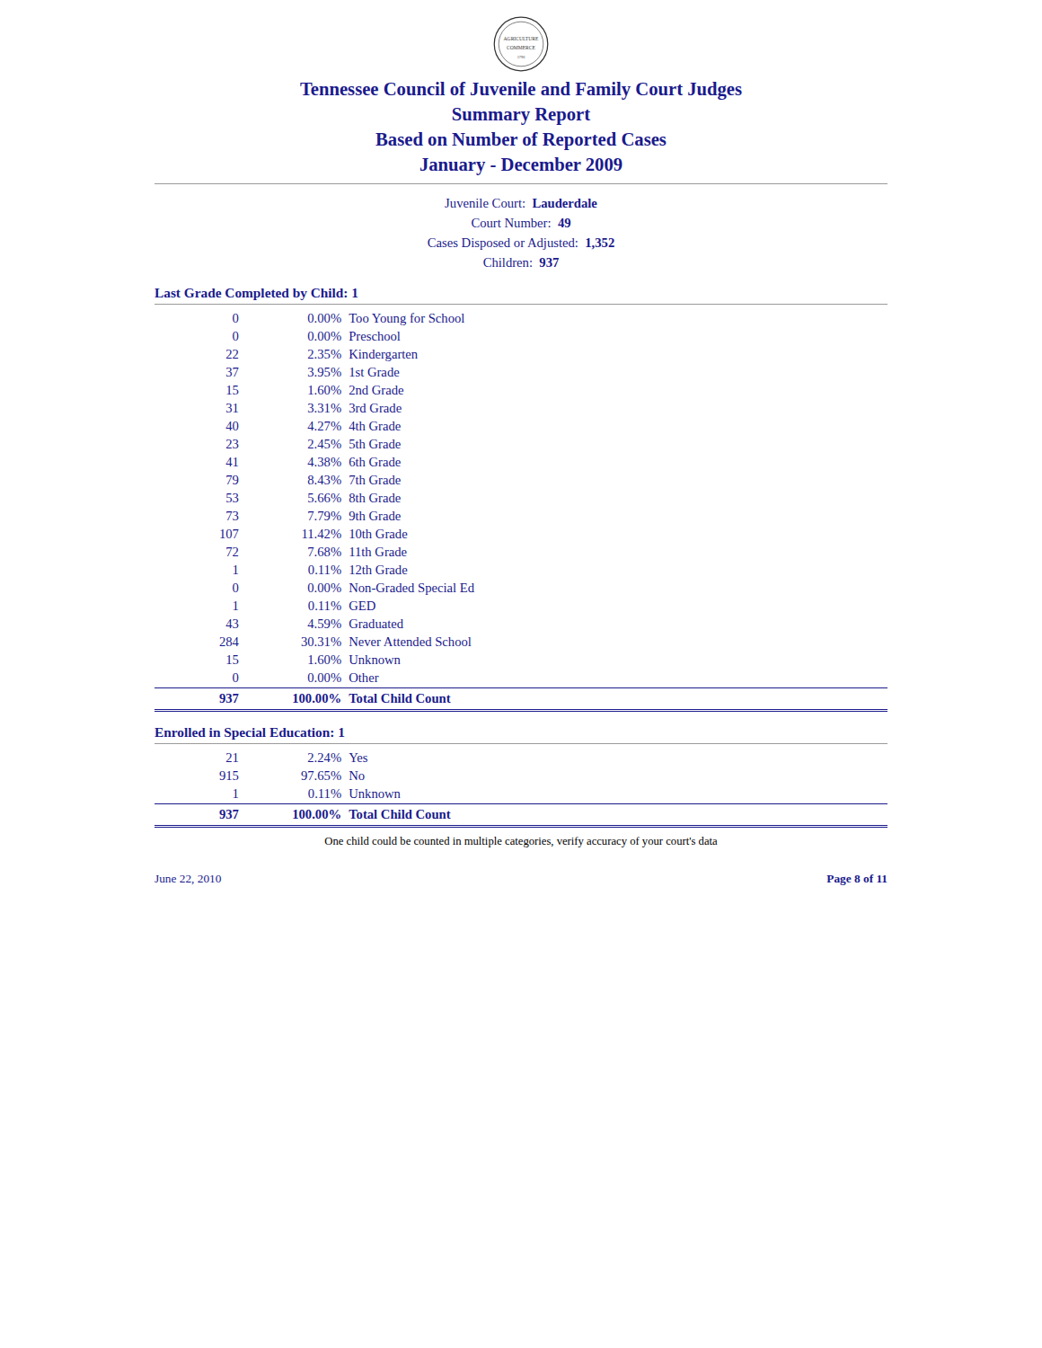Tennessee Council of Juvenile and Family Court Judges Summary Report Based on Number of Reported Cases January - December 2009
Juvenile Court: Lauderdale Court Number: 49 Cases Disposed or Adjusted: 1,352 Children: 937
Last Grade Completed by Child: 1
| 0 | 0.00% | Too Young for School |
| 0 | 0.00% | Preschool |
| 22 | 2.35% | Kindergarten |
| 37 | 3.95% | 1st Grade |
| 15 | 1.60% | 2nd Grade |
| 31 | 3.31% | 3rd Grade |
| 40 | 4.27% | 4th Grade |
| 23 | 2.45% | 5th Grade |
| 41 | 4.38% | 6th Grade |
| 79 | 8.43% | 7th Grade |
| 53 | 5.66% | 8th Grade |
| 73 | 7.79% | 9th Grade |
| 107 | 11.42% | 10th Grade |
| 72 | 7.68% | 11th Grade |
| 1 | 0.11% | 12th Grade |
| 0 | 0.00% | Non-Graded Special Ed |
| 1 | 0.11% | GED |
| 43 | 4.59% | Graduated |
| 284 | 30.31% | Never Attended School |
| 15 | 1.60% | Unknown |
| 0 | 0.00% | Other |
| 937 | 100.00% | Total Child Count |
Enrolled in Special Education: 1
| 21 | 2.24% | Yes |
| 915 | 97.65% | No |
| 1 | 0.11% | Unknown |
| 937 | 100.00% | Total Child Count |
One child could be counted in multiple categories, verify accuracy of your court's data
June 22, 2010 Page 8 of 11